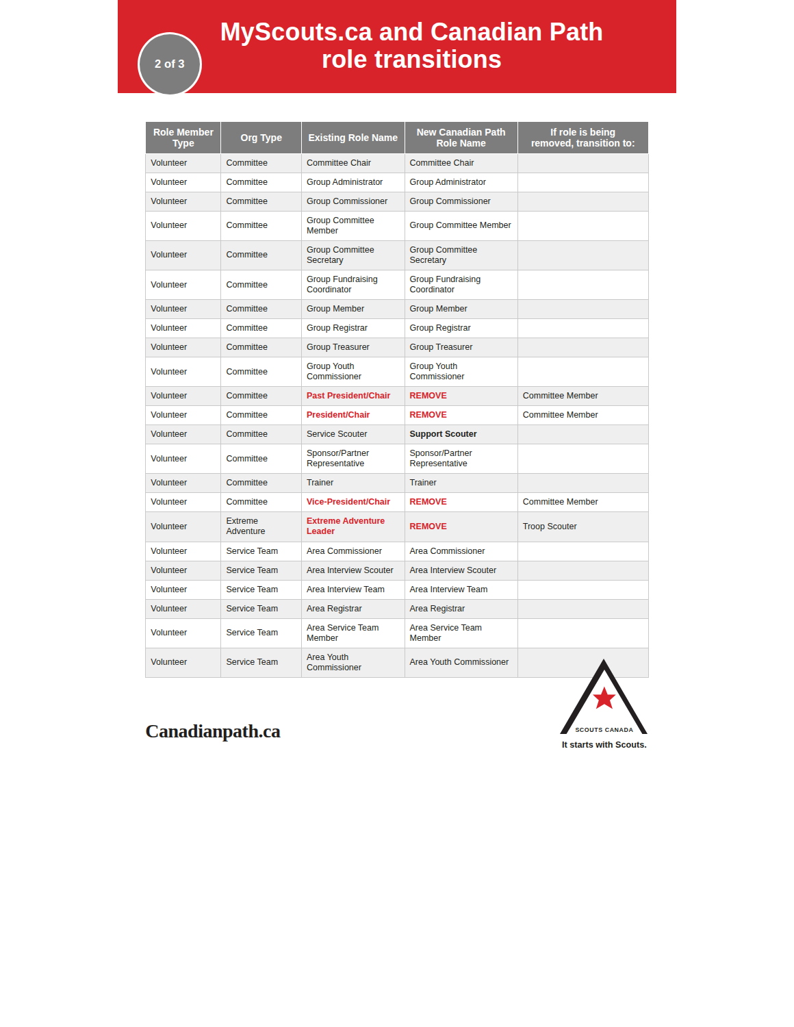2 of 3
MyScouts.ca and Canadian Path
role transitions
| Role Member Type | Org Type | Existing Role Name | New Canadian Path Role Name | If role is being removed, transition to: |
| --- | --- | --- | --- | --- |
| Volunteer | Committee | Committee Chair | Committee Chair | |
| Volunteer | Committee | Group Administrator | Group Administrator | |
| Volunteer | Committee | Group Commissioner | Group Commissioner | |
| Volunteer | Committee | Group Committee Member | Group Committee Member | |
| Volunteer | Committee | Group Committee Secretary | Group Committee Secretary | |
| Volunteer | Committee | Group Fundraising Coordinator | Group Fundraising Coordinator | |
| Volunteer | Committee | Group Member | Group Member | |
| Volunteer | Committee | Group Registrar | Group Registrar | |
| Volunteer | Committee | Group Treasurer | Group Treasurer | |
| Volunteer | Committee | Group Youth Commissioner | Group Youth Commissioner | |
| Volunteer | Committee | Past President/Chair | REMOVE | Committee Member |
| Volunteer | Committee | President/Chair | REMOVE | Committee Member |
| Volunteer | Committee | Service Scouter | Support Scouter | |
| Volunteer | Committee | Sponsor/Partner Representative | Sponsor/Partner Representative | |
| Volunteer | Committee | Trainer | Trainer | |
| Volunteer | Committee | Vice-President/Chair | REMOVE | Committee Member |
| Volunteer | Extreme Adventure | Extreme Adventure Leader | REMOVE | Troop Scouter |
| Volunteer | Service Team | Area Commissioner | Area Commissioner | |
| Volunteer | Service Team | Area Interview Scouter | Area Interview Scouter | |
| Volunteer | Service Team | Area Interview Team | Area Interview Team | |
| Volunteer | Service Team | Area Registrar | Area Registrar | |
| Volunteer | Service Team | Area Service Team Member | Area Service Team Member | |
| Volunteer | Service Team | Area Youth Commissioner | Area Youth Commissioner | |
Canadianpath.ca
SCOUTS CANADA
It starts with Scouts.